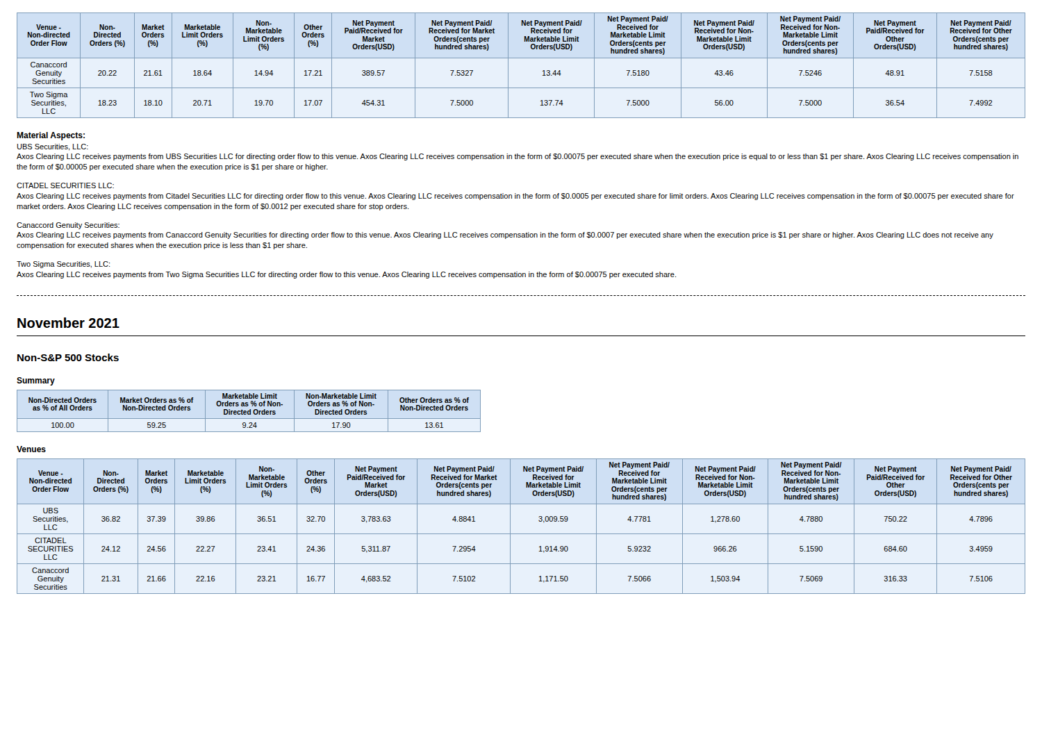| Venue - Non-directed Order Flow | Non- Directed Orders (%) | Market Orders (%) | Marketable Limit Orders (%) | Non- Marketable Limit Orders (%) | Other Orders (%) | Net Payment Paid/Received for Market Orders(USD) | Net Payment Paid/ Received for Market Orders(cents per hundred shares) | Net Payment Paid/ Received for Marketable Limit Orders(USD) | Net Payment Paid/ Received for Marketable Limit Orders(cents per hundred shares) | Net Payment Paid/ Received for Non- Marketable Limit Orders(USD) | Net Payment Paid/ Received for Non- Marketable Limit Orders(cents per hundred shares) | Net Payment Paid/Received for Other Orders(USD) | Net Payment Paid/ Received for Other Orders(cents per hundred shares) |
| --- | --- | --- | --- | --- | --- | --- | --- | --- | --- | --- | --- | --- | --- |
| Canaccord Genuity Securities | 20.22 | 21.61 | 18.64 | 14.94 | 17.21 | 389.57 | 7.5327 | 13.44 | 7.5180 | 43.46 | 7.5246 | 48.91 | 7.5158 |
| Two Sigma Securities, LLC | 18.23 | 18.10 | 20.71 | 19.70 | 17.07 | 454.31 | 7.5000 | 137.74 | 7.5000 | 56.00 | 7.5000 | 36.54 | 7.4992 |
Material Aspects:
UBS Securities, LLC:
Axos Clearing LLC receives payments from UBS Securities LLC for directing order flow to this venue. Axos Clearing LLC receives compensation in the form of $0.00075 per executed share when the execution price is equal to or less than $1 per share. Axos Clearing LLC receives compensation in the form of $0.00005 per executed share when the execution price is $1 per share or higher.
CITADEL SECURITIES LLC:
Axos Clearing LLC receives payments from Citadel Securities LLC for directing order flow to this venue. Axos Clearing LLC receives compensation in the form of $0.0005 per executed share for limit orders. Axos Clearing LLC receives compensation in the form of $0.00075 per executed share for market orders. Axos Clearing LLC receives compensation in the form of $0.0012 per executed share for stop orders.
Canaccord Genuity Securities:
Axos Clearing LLC receives payments from Canaccord Genuity Securities for directing order flow to this venue. Axos Clearing LLC receives compensation in the form of $0.0007 per executed share when the execution price is $1 per share or higher. Axos Clearing LLC does not receive any compensation for executed shares when the execution price is less than $1 per share.
Two Sigma Securities, LLC:
Axos Clearing LLC receives payments from Two Sigma Securities LLC for directing order flow to this venue. Axos Clearing LLC receives compensation in the form of $0.00075 per executed share.
November 2021
Non-S&P 500 Stocks
Summary
| Non-Directed Orders as % of All Orders | Market Orders as % of Non-Directed Orders | Marketable Limit Orders as % of Non- Directed Orders | Non-Marketable Limit Orders as % of Non- Directed Orders | Other Orders as % of Non-Directed Orders |
| --- | --- | --- | --- | --- |
| 100.00 | 59.25 | 9.24 | 17.90 | 13.61 |
Venues
| Venue - Non-directed Order Flow | Non- Directed Orders (%) | Market Orders (%) | Marketable Limit Orders (%) | Non- Marketable Limit Orders (%) | Other Orders (%) | Net Payment Paid/Received for Market Orders(USD) | Net Payment Paid/ Received for Market Orders(cents per hundred shares) | Net Payment Paid/ Received for Marketable Limit Orders(USD) | Net Payment Paid/ Received for Marketable Limit Orders(cents per hundred shares) | Net Payment Paid/ Received for Non- Marketable Limit Orders(USD) | Net Payment Paid/ Received for Non- Marketable Limit Orders(cents per hundred shares) | Net Payment Paid/Received for Other Orders(USD) | Net Payment Paid/ Received for Other Orders(cents per hundred shares) |
| --- | --- | --- | --- | --- | --- | --- | --- | --- | --- | --- | --- | --- | --- |
| UBS Securities, LLC | 36.82 | 37.39 | 39.86 | 36.51 | 32.70 | 3,783.63 | 4.8841 | 3,009.59 | 4.7781 | 1,278.60 | 4.7880 | 750.22 | 4.7896 |
| CITADEL SECURITIES LLC | 24.12 | 24.56 | 22.27 | 23.41 | 24.36 | 5,311.87 | 7.2954 | 1,914.90 | 5.9232 | 966.26 | 5.1590 | 684.60 | 3.4959 |
| Canaccord Genuity Securities | 21.31 | 21.66 | 22.16 | 23.21 | 16.77 | 4,683.52 | 7.5102 | 1,171.50 | 7.5066 | 1,503.94 | 7.5069 | 316.33 | 7.5106 |